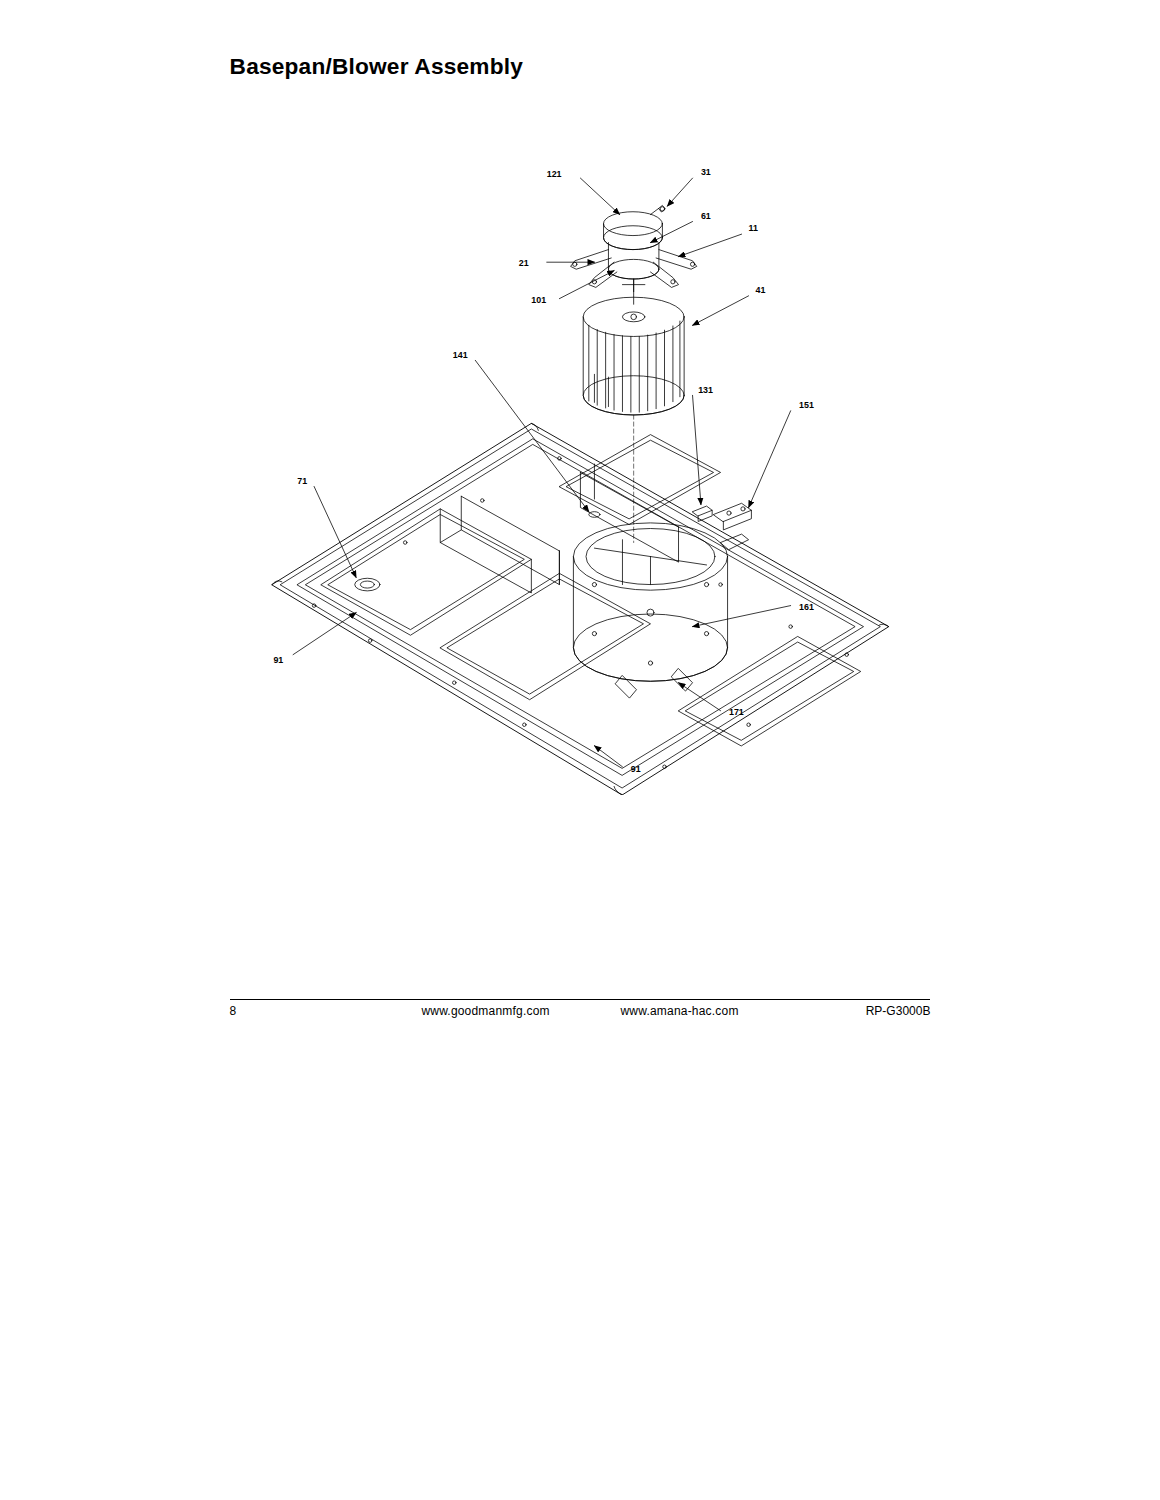Basepan/Blower Assembly
121 31 61 11 21 101 41 141 131 151 71 161 91 171 91
8
www.goodmanmfg.com www.amana-hac.com
RP-G3000B